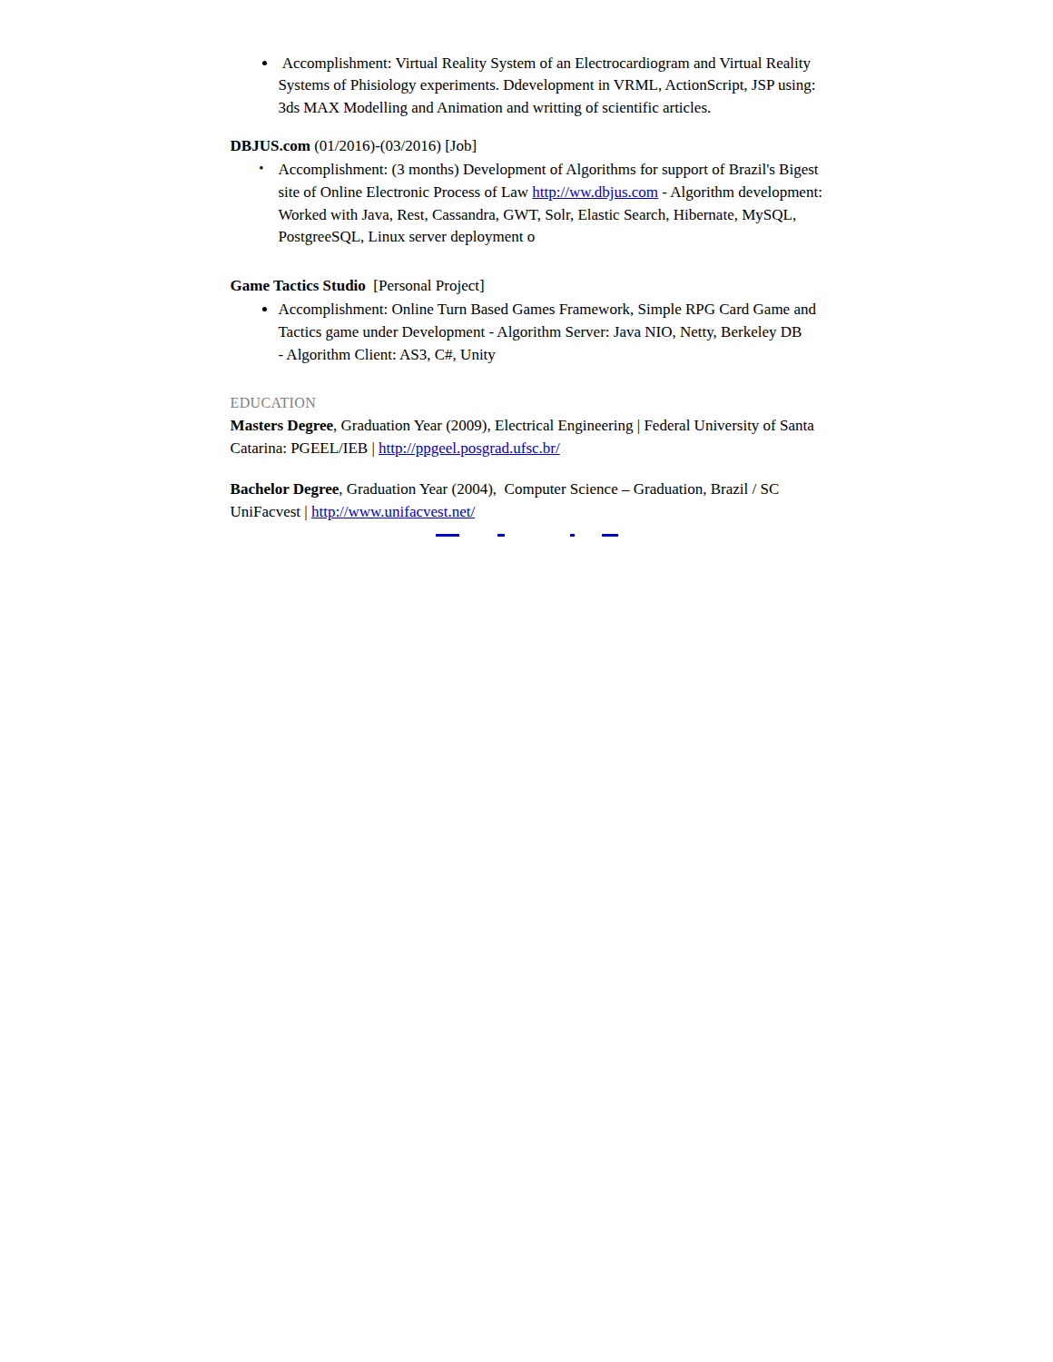Accomplishment: Virtual Reality System of an Electrocardiogram and Virtual Reality Systems of Phisiology experiments. Ddevelopment in VRML, ActionScript, JSP using: 3ds MAX Modelling and Animation and writting of scientific articles.
DBJUS.com (01/2016)-(03/2016) [Job]
Accomplishment: (3 months) Development of Algorithms for support of Brazil's Bigest site of Online Electronic Process of Law http://ww.dbjus.com - Algorithm development: Worked with Java, Rest, Cassandra, GWT, Solr, Elastic Search, Hibernate, MySQL, PostgreeSQL, Linux server deployment o
Game Tactics Studio [Personal Project]
Accomplishment: Online Turn Based Games Framework, Simple RPG Card Game and Tactics game under Development - Algorithm Server: Java NIO, Netty, Berkeley DB - Algorithm Client: AS3, C#, Unity
EDUCATION
Masters Degree, Graduation Year (2009), Electrical Engineering | Federal University of Santa Catarina: PGEEL/IEB | http://ppgeel.posgrad.ufsc.br/
Bachelor Degree, Graduation Year (2004), Computer Science – Graduation, Brazil / SC UniFacvest | http://www.unifacvest.net/